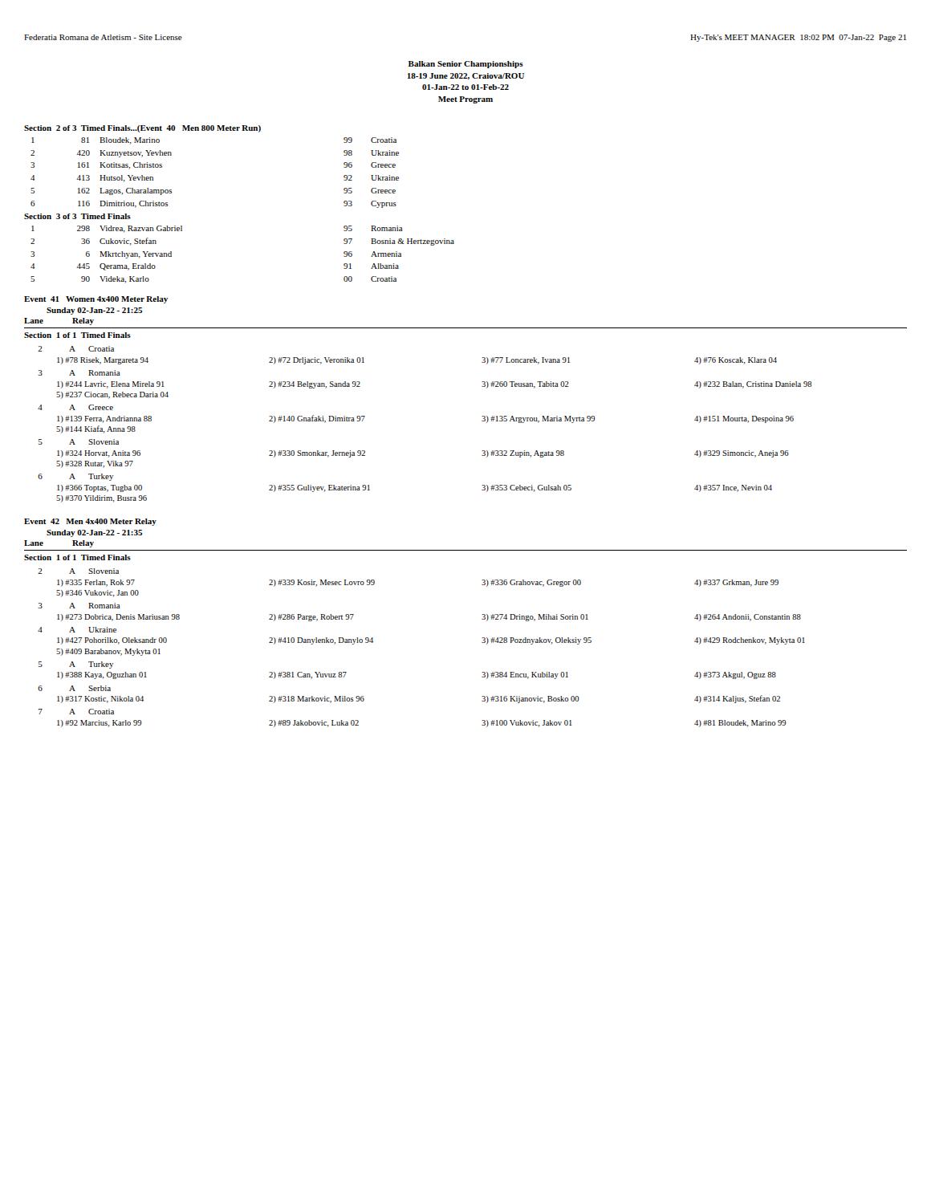Federatia Romana de Atletism - Site License
Hy-Tek's MEET MANAGER 18:02 PM 07-Jan-22 Page 21
Balkan Senior Championships
18-19 June 2022, Craiova/ROU
01-Jan-22 to 01-Feb-22
Meet Program
Section 2 of 3 Timed Finals...(Event 40 Men 800 Meter Run)
| 1 | 81 | Bloudek, Marino | 99 | Croatia |
| 2 | 420 | Kuznyetsov, Yevhen | 98 | Ukraine |
| 3 | 161 | Kotitsas, Christos | 96 | Greece |
| 4 | 413 | Hutsol, Yevhen | 92 | Ukraine |
| 5 | 162 | Lagos, Charalampos | 95 | Greece |
| 6 | 116 | Dimitriou, Christos | 93 | Cyprus |
Section 3 of 3 Timed Finals
| 1 | 298 | Vidrea, Razvan Gabriel | 95 | Romania |
| 2 | 36 | Cukovic, Stefan | 97 | Bosnia & Hertzegovina |
| 3 | 6 | Mkrtchyan, Yervand | 96 | Armenia |
| 4 | 445 | Qerama, Eraldo | 91 | Albania |
| 5 | 90 | Videka, Karlo | 00 | Croatia |
Event 41 Women 4x400 Meter Relay
Sunday 02-Jan-22 - 21:25
Lane Relay
Section 1 of 1 Timed Finals
2 ACroatia
1) #78 Risek, Margareta 94 2) #72 Drljacic, Veronika 01 3) #77 Loncarek, Ivana 91 4) #76 Koscak, Klara 04
3 ARomania
1) #244 Lavric, Elena Mirela 91 2) #234 Belgyan, Sanda 92 3) #260 Teusan, Tabita 02 4) #232 Balan, Cristina Daniela 98
5) #237 Ciocan, Rebeca Daria 04
4 AGreece
1) #139 Ferra, Andrianna 88 2) #140 Gnafaki, Dimitra 97 3) #135 Argyrou, Maria Myrta 99 4) #151 Mourta, Despoina 96
5) #144 Kiafa, Anna 98
5 ASlovenia
1) #324 Horvat, Anita 96 2) #330 Smonkar, Jerneja 92 3) #332 Zupin, Agata 98 4) #329 Simoncic, Aneja 96
5) #328 Rutar, Vika 97
6 ATurkey
1) #366 Toptas, Tugba 00 2) #355 Guliyev, Ekaterina 91 3) #353 Cebeci, Gulsah 05 4) #357 Ince, Nevin 04
5) #370 Yildirim, Busra 96
Event 42 Men 4x400 Meter Relay
Sunday 02-Jan-22 - 21:35
Lane Relay
Section 1 of 1 Timed Finals
2 ASlovenia
1) #335 Ferlan, Rok 97 2) #339 Kosir, Mesec Lovro 99 3) #336 Grahovac, Gregor 00 4) #337 Grkman, Jure 99
5) #346 Vukovic, Jan 00
3 ARomania
1) #273 Dobrica, Denis Mariusan 98 2) #286 Parge, Robert 97 3) #274 Dringo, Mihai Sorin 01 4) #264 Andonii, Constantin 88
4 AUkraine
1) #427 Pohorilko, Oleksandr 00 2) #410 Danylenko, Danylo 94 3) #428 Pozdnyakov, Oleksiy 95 4) #429 Rodchenkov, Mykyta 01
5) #409 Barabanov, Mykyta 01
5 ATurkey
1) #388 Kaya, Oguzhan 01 2) #381 Can, Yuvuz 87 3) #384 Encu, Kubilay 01 4) #373 Akgul, Oguz 88
6 ASerbia
1) #317 Kostic, Nikola 04 2) #318 Markovic, Milos 96 3) #316 Kijanovic, Bosko 00 4) #314 Kaljus, Stefan 02
7 ACroatia
1) #92 Marcius, Karlo 99 2) #89 Jakobovic, Luka 02 3) #100 Vukovic, Jakov 01 4) #81 Bloudek, Marino 99